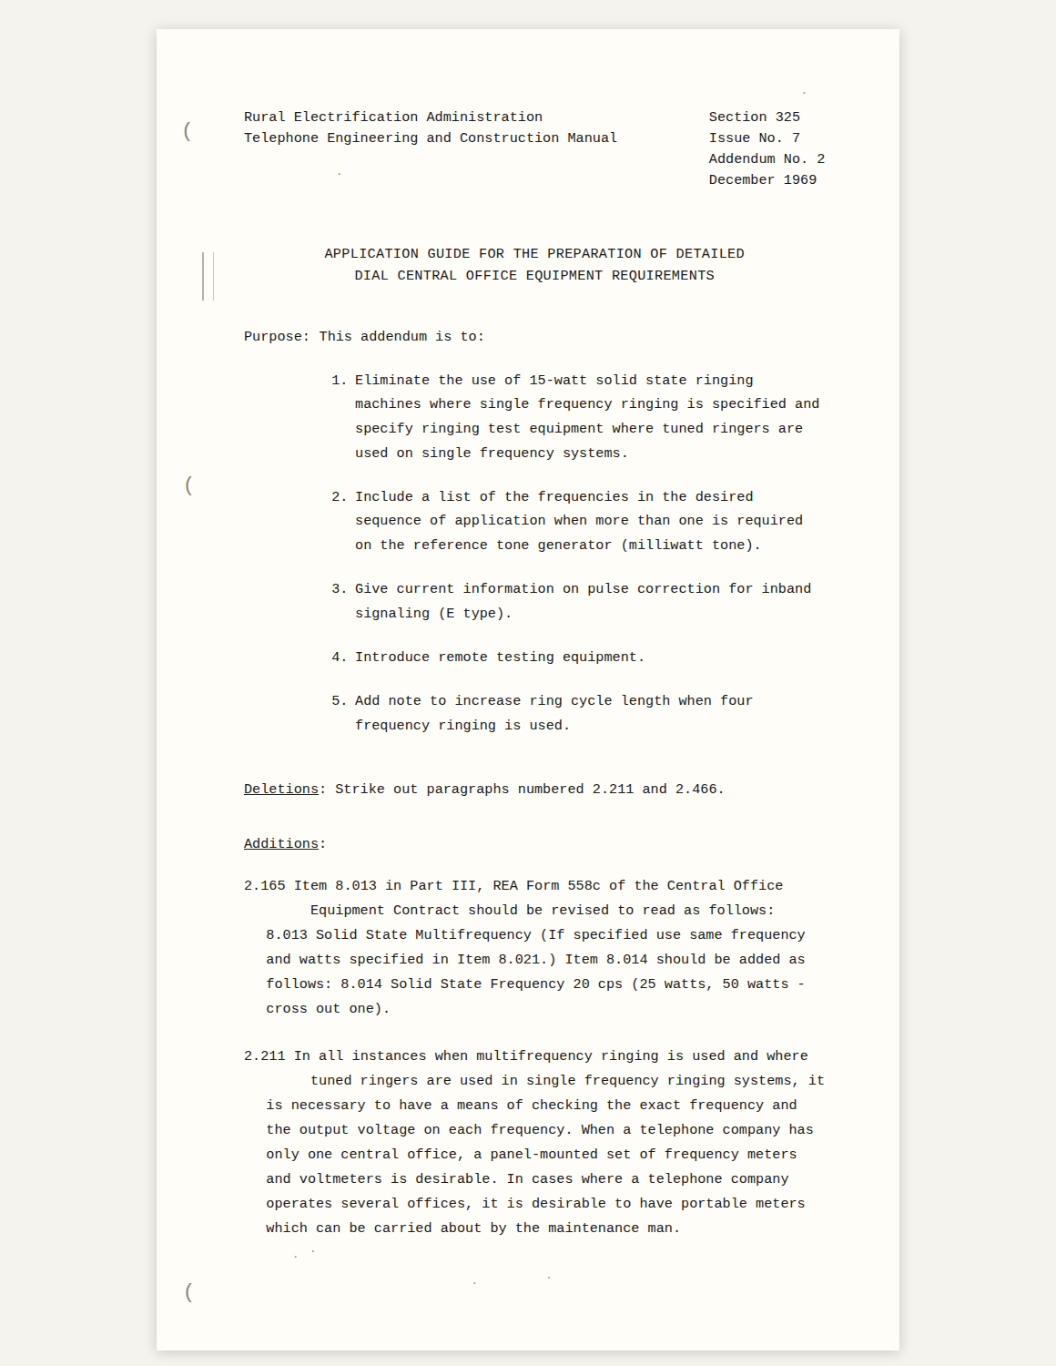( ( ( . . . . . .
Rural Electrification Administration
Telephone Engineering and Construction Manual
Section 325
Issue No. 7
Addendum No. 2
December 1969
APPLICATION GUIDE FOR THE PREPARATION OF DETAILED
DIAL CENTRAL OFFICE EQUIPMENT REQUIREMENTS
Purpose:
This addendum is to:
Eliminate the use of 15-watt solid state ringing machines where single frequency ringing is specified and specify ringing test equipment where tuned ringers are used on single frequency systems.
Include a list of the frequencies in the desired sequence of application when more than one is required on the reference tone generator (milliwatt tone).
Give current information on pulse correction for inband signaling (E type).
Introduce remote testing equipment.
Add note to increase ring cycle length when four frequency ringing is used.
Deletions: Strike out paragraphs numbered 2.211 and 2.466.
Additions:
2.165 Item 8.013 in Part III, REA Form 558c of the Central Office Equipment Contract should be revised to read as follows: 8.013 Solid State Multifrequency (If specified use same frequency and watts specified in Item 8.021.) Item 8.014 should be added as follows: 8.014 Solid State Frequency 20 cps (25 watts, 50 watts - cross out one).
2.211 In all instances when multifrequency ringing is used and where tuned ringers are used in single frequency ringing systems, it is necessary to have a means of checking the exact frequency and the output voltage on each frequency. When a telephone company has only one central office, a panel-mounted set of frequency meters and voltmeters is desirable. In cases where a telephone company operates several offices, it is desirable to have portable meters which can be carried about by the maintenance man.